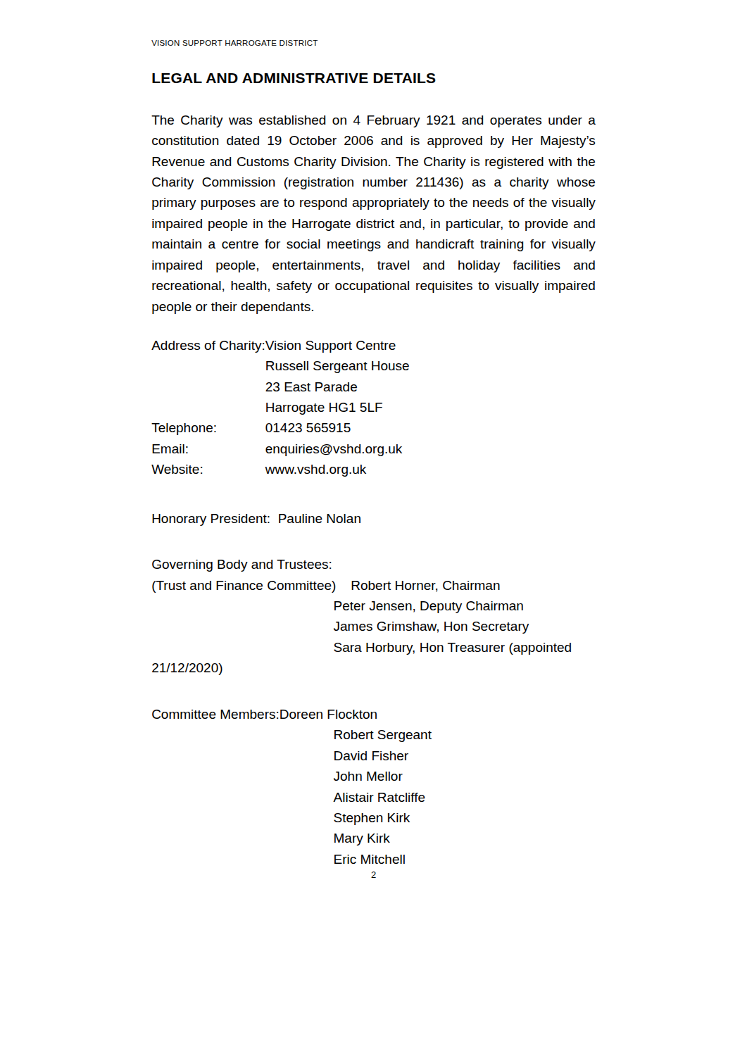VISION SUPPORT HARROGATE DISTRICT
LEGAL AND ADMINISTRATIVE DETAILS
The Charity was established on 4 February 1921 and operates under a constitution dated 19 October 2006 and is approved by Her Majesty’s Revenue and Customs Charity Division. The Charity is registered with the Charity Commission (registration number 211436) as a charity whose primary purposes are to respond appropriately to the needs of the visually impaired people in the Harrogate district and, in particular, to provide and maintain a centre for social meetings and handicraft training for visually impaired people, entertainments, travel and holiday facilities and recreational, health, safety or occupational requisites to visually impaired people or their dependants.
| Address of Charity: | Vision Support Centre |
| | Russell Sergeant House |
| | 23 East Parade |
| | Harrogate HG1 5LF |
| Telephone: | 01423 565915 |
| Email: | enquiries@vshd.org.uk |
| Website: | www.vshd.org.uk |
Honorary President: Pauline Nolan
Governing Body and Trustees:
(Trust and Finance Committee)
Robert Horner, Chairman
Peter Jensen, Deputy Chairman
James Grimshaw, Hon Secretary
Sara Horbury, Hon Treasurer (appointed
21/12/2020)
Committee Members:
Doreen Flockton
Robert Sergeant
David Fisher
John Mellor
Alistair Ratcliffe
Stephen Kirk
Mary Kirk
Eric Mitchell
2